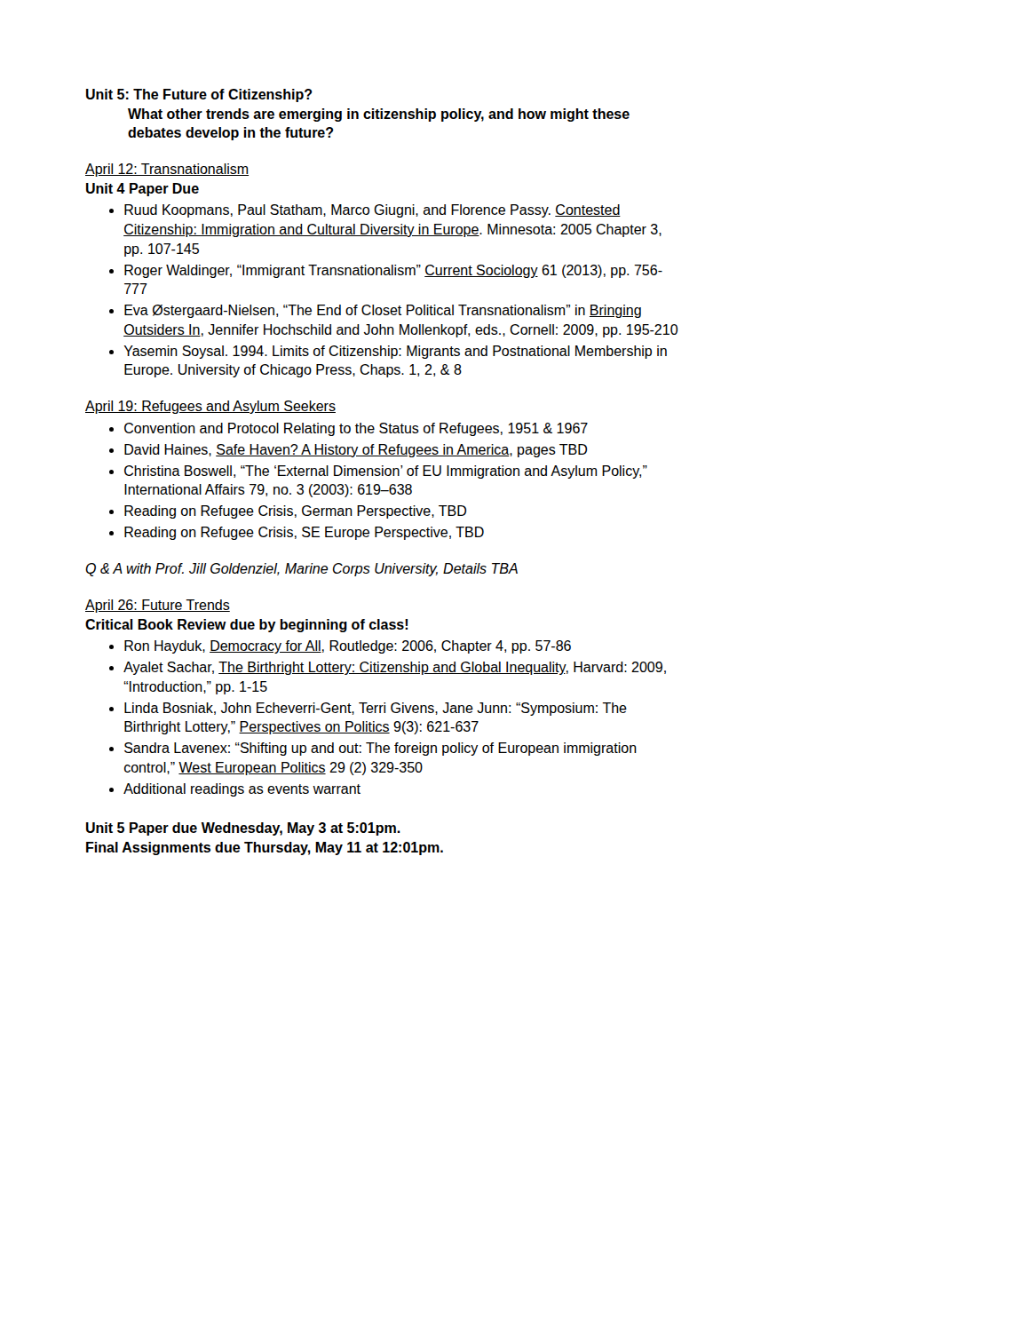Unit 5: The Future of Citizenship?
What other trends are emerging in citizenship policy, and how might these debates develop in the future?
April 12: Transnationalism
Unit 4 Paper Due
Ruud Koopmans, Paul Statham, Marco Giugni, and Florence Passy. Contested Citizenship: Immigration and Cultural Diversity in Europe. Minnesota: 2005 Chapter 3, pp. 107-145
Roger Waldinger, “Immigrant Transnationalism” Current Sociology 61 (2013), pp. 756-777
Eva Østergaard-Nielsen, “The End of Closet Political Transnationalism” in Bringing Outsiders In, Jennifer Hochschild and John Mollenkopf, eds., Cornell: 2009, pp. 195-210
Yasemin Soysal. 1994. Limits of Citizenship: Migrants and Postnational Membership in Europe. University of Chicago Press, Chaps. 1, 2, & 8
April 19: Refugees and Asylum Seekers
Convention and Protocol Relating to the Status of Refugees, 1951 & 1967
David Haines, Safe Haven? A History of Refugees in America, pages TBD
Christina Boswell, “The ‘External Dimension’ of EU Immigration and Asylum Policy,” International Affairs 79, no. 3 (2003): 619–638
Reading on Refugee Crisis, German Perspective, TBD
Reading on Refugee Crisis, SE Europe Perspective, TBD
Q & A with Prof. Jill Goldenziel, Marine Corps University, Details TBA
April 26: Future Trends
Critical Book Review due by beginning of class!
Ron Hayduk, Democracy for All, Routledge: 2006, Chapter 4, pp. 57-86
Ayalet Sachar, The Birthright Lottery: Citizenship and Global Inequality, Harvard: 2009, “Introduction,” pp. 1-15
Linda Bosniak, John Echeverri-Gent, Terri Givens, Jane Junn: “Symposium: The Birthright Lottery,” Perspectives on Politics 9(3): 621-637
Sandra Lavenex: “Shifting up and out: The foreign policy of European immigration control,” West European Politics 29 (2) 329-350
Additional readings as events warrant
Unit 5 Paper due Wednesday, May 3 at 5:01pm.
Final Assignments due Thursday, May 11 at 12:01pm.